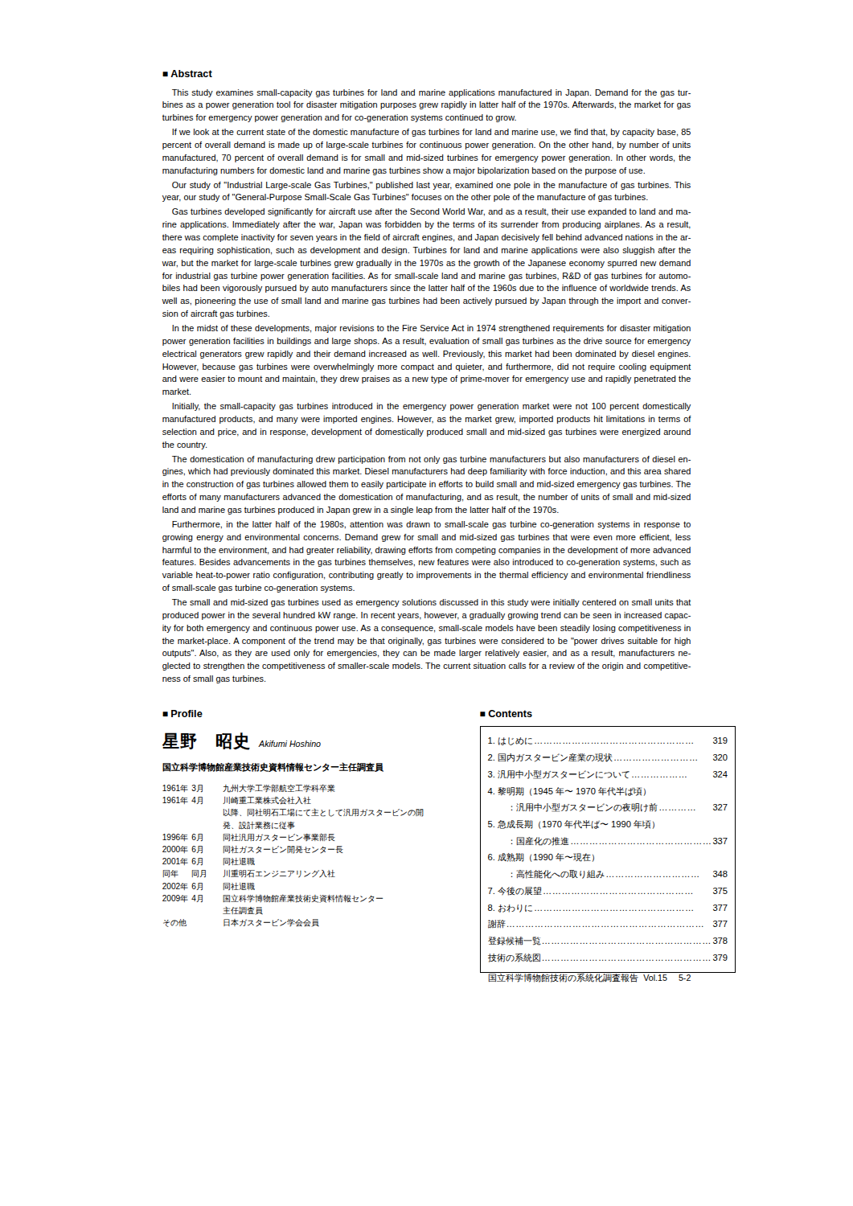Abstract
This study examines small-capacity gas turbines for land and marine applications manufactured in Japan. Demand for the gas turbines as a power generation tool for disaster mitigation purposes grew rapidly in latter half of the 1970s. Afterwards, the market for gas turbines for emergency power generation and for co-generation systems continued to grow.
If we look at the current state of the domestic manufacture of gas turbines for land and marine use, we find that, by capacity base, 85 percent of overall demand is made up of large-scale turbines for continuous power generation. On the other hand, by number of units manufactured, 70 percent of overall demand is for small and mid-sized turbines for emergency power generation. In other words, the manufacturing numbers for domestic land and marine gas turbines show a major bipolarization based on the purpose of use.
Our study of "Industrial Large-scale Gas Turbines," published last year, examined one pole in the manufacture of gas turbines. This year, our study of "General-Purpose Small-Scale Gas Turbines" focuses on the other pole of the manufacture of gas turbines.
Gas turbines developed significantly for aircraft use after the Second World War, and as a result, their use expanded to land and marine applications. Immediately after the war, Japan was forbidden by the terms of its surrender from producing airplanes. As a result, there was complete inactivity for seven years in the field of aircraft engines, and Japan decisively fell behind advanced nations in the areas requiring sophistication, such as development and design. Turbines for land and marine applications were also sluggish after the war, but the market for large-scale turbines grew gradually in the 1970s as the growth of the Japanese economy spurred new demand for industrial gas turbine power generation facilities. As for small-scale land and marine gas turbines, R&D of gas turbines for automobiles had been vigorously pursued by auto manufacturers since the latter half of the 1960s due to the influence of worldwide trends. As well as, pioneering the use of small land and marine gas turbines had been actively pursued by Japan through the import and conversion of aircraft gas turbines.
In the midst of these developments, major revisions to the Fire Service Act in 1974 strengthened requirements for disaster mitigation power generation facilities in buildings and large shops. As a result, evaluation of small gas turbines as the drive source for emergency electrical generators grew rapidly and their demand increased as well. Previously, this market had been dominated by diesel engines. However, because gas turbines were overwhelmingly more compact and quieter, and furthermore, did not require cooling equipment and were easier to mount and maintain, they drew praises as a new type of prime-mover for emergency use and rapidly penetrated the market.
Initially, the small-capacity gas turbines introduced in the emergency power generation market were not 100 percent domestically manufactured products, and many were imported engines. However, as the market grew, imported products hit limitations in terms of selection and price, and in response, development of domestically produced small and mid-sized gas turbines were energized around the country.
The domestication of manufacturing drew participation from not only gas turbine manufacturers but also manufacturers of diesel engines, which had previously dominated this market. Diesel manufacturers had deep familiarity with force induction, and this area shared in the construction of gas turbines allowed them to easily participate in efforts to build small and mid-sized emergency gas turbines. The efforts of many manufacturers advanced the domestication of manufacturing, and as result, the number of units of small and mid-sized land and marine gas turbines produced in Japan grew in a single leap from the latter half of the 1970s.
Furthermore, in the latter half of the 1980s, attention was drawn to small-scale gas turbine co-generation systems in response to growing energy and environmental concerns. Demand grew for small and mid-sized gas turbines that were even more efficient, less harmful to the environment, and had greater reliability, drawing efforts from competing companies in the development of more advanced features. Besides advancements in the gas turbines themselves, new features were also introduced to co-generation systems, such as variable heat-to-power ratio configuration, contributing greatly to improvements in the thermal efficiency and environmental friendliness of small-scale gas turbine co-generation systems.
The small and mid-sized gas turbines used as emergency solutions discussed in this study were initially centered on small units that produced power in the several hundred kW range. In recent years, however, a gradually growing trend can be seen in increased capacity for both emergency and continuous power use. As a consequence, small-scale models have been steadily losing competitiveness in the market-place. A component of the trend may be that originally, gas turbines were considered to be "power drives suitable for high outputs". Also, as they are used only for emergencies, they can be made larger relatively easier, and as a result, manufacturers neglected to strengthen the competitiveness of smaller-scale models. The current situation calls for a review of the origin and competitiveness of small gas turbines.
Profile
星野　昭史 Akifumi Hoshino
国立科学博物館産業技術史資料情報センター主任調査員
| 1961年 | 3月 | 九州大学工学部航空工学科卒業 |
| 1961年 | 4月 | 川崎重工業株式会社入社 |
| | | 以降、同社明石工場にて主として汎用ガスタービンの開発、設計業務に従事 |
| 1996年 | 6月 | 同社汎用ガスタービン事業部長 |
| 2000年 | 6月 | 同社ガスタービン開発センター長 |
| 2001年 | 6月 | 同社退職 |
| 同年 | 同月 | 川重明石エンジニアリング入社 |
| 2002年 | 6月 | 同社退職 |
| 2009年 | 4月 | 国立科学博物館産業技術史資料情報センター 主任調査員 |
| その他 | | 日本ガスタービン学会会員 |
Contents
1. はじめに……………………………………………319
2. 国内ガスタービン産業の現状………………………320
3. 汎用中小型ガスタービンについて………………324
4. 黎明期（1945 年〜 1970 年代半ば頃）
：汎用中小型ガスタービンの夜明け前…………327
5. 急成長期（1970 年代半ば〜 1990 年頃）
：国産化の推進………………………………………337
6. 成熟期（1990 年〜現在）
：高性能化への取り組み…………………………348
7. 今後の展望…………………………………………375
8. おわりに……………………………………………377
謝辞………………………………………………………377
登録候補一覧………………………………………………378
技術の系統図………………………………………………379
国立科学博物館技術の系統化調査報告Vol.155-2